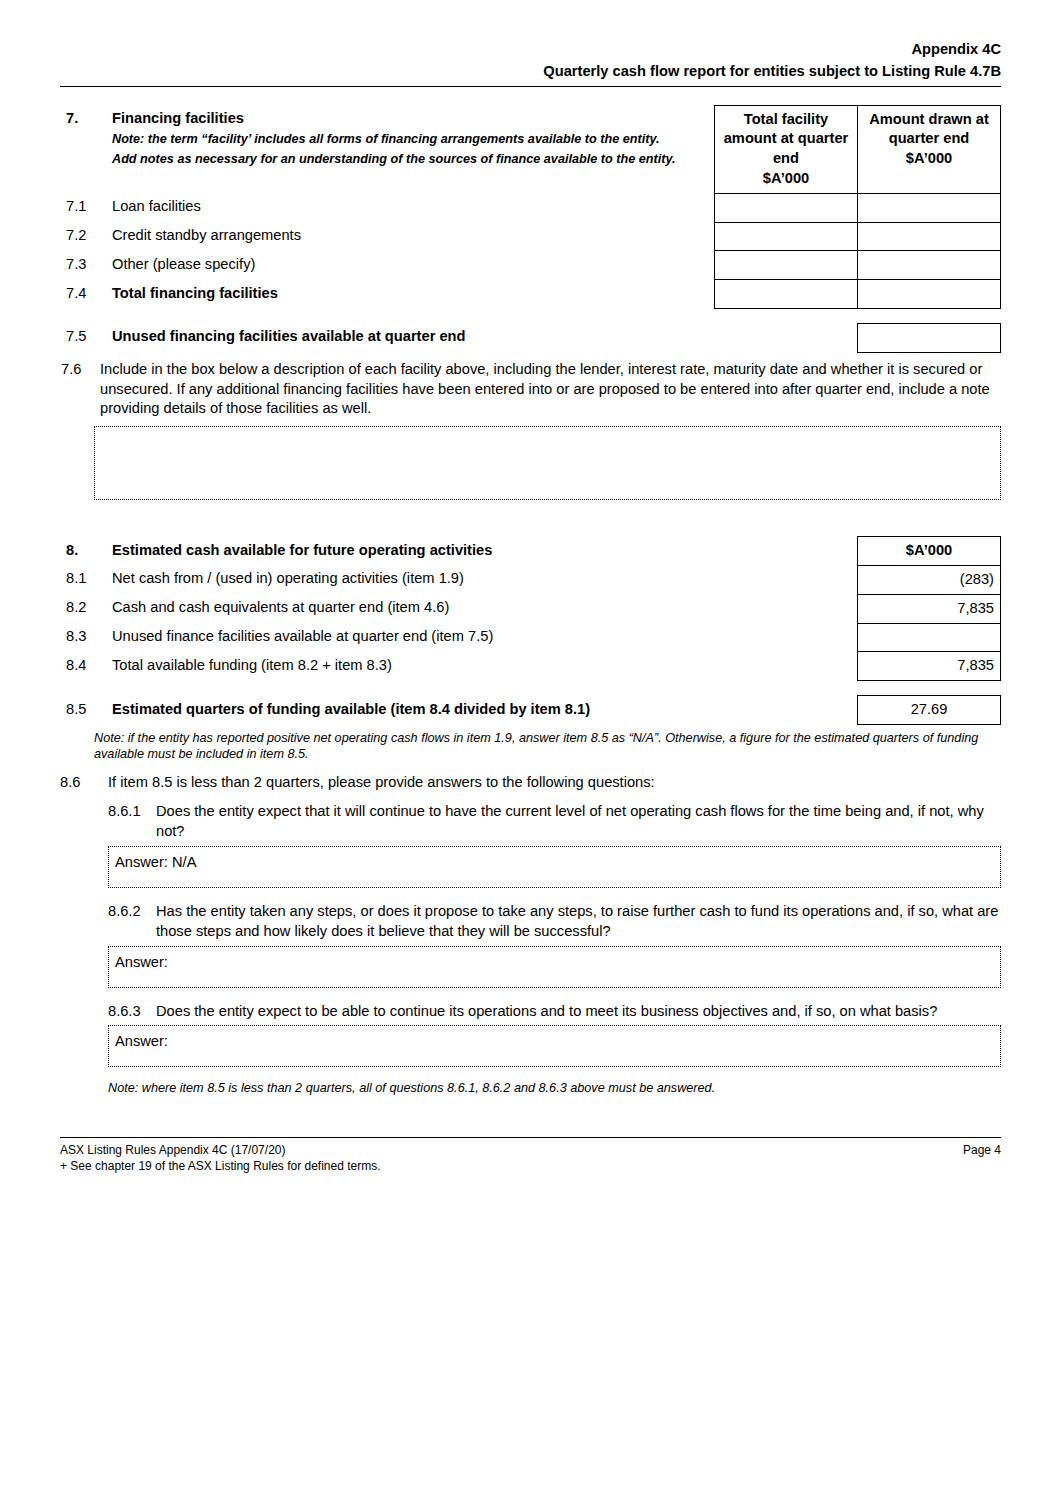Appendix 4C
Quarterly cash flow report for entities subject to Listing Rule 4.7B
| 7. | Financing facilities Note: the term “facility’ includes all forms of financing arrangements available to the entity. Add notes as necessary for an understanding of the sources of finance available to the entity. | Total facility amount at quarter end $A’000 | Amount drawn at quarter end $A’000 |
| 7.1 | Loan facilities | | |
| 7.2 | Credit standby arrangements | | |
| 7.3 | Other (please specify) | | |
| 7.4 | Total financing facilities | | |
| 7.5 | Unused financing facilities available at quarter end | |
| 7.6 | Include in the box below a description of each facility above, including the lender, interest rate, maturity date and whether it is secured or unsecured. If any additional financing facilities have been entered into or are proposed to be entered into after quarter end, include a note providing details of those facilities as well. |
| 8. | Estimated cash available for future operating activities | $A’000 |
| 8.1 | Net cash from / (used in) operating activities (item 1.9) | (283) |
| 8.2 | Cash and cash equivalents at quarter end (item 4.6) | 7,835 |
| 8.3 | Unused finance facilities available at quarter end (item 7.5) | |
| 8.4 | Total available funding (item 8.2 + item 8.3) | 7,835 |
| 8.5 | Estimated quarters of funding available (item 8.4 divided by item 8.1) | 27.69 |
Note: if the entity has reported positive net operating cash flows in item 1.9, answer item 8.5 as “N/A”. Otherwise, a figure for the estimated quarters of funding available must be included in item 8.5.
8.6
If item 8.5 is less than 2 quarters, please provide answers to the following questions:
8.6.1
Does the entity expect that it will continue to have the current level of net operating cash flows for the time being and, if not, why not?
Answer: N/A
8.6.2
Has the entity taken any steps, or does it propose to take any steps, to raise further cash to fund its operations and, if so, what are those steps and how likely does it believe that they will be successful?
Answer:
8.6.3
Does the entity expect to be able to continue its operations and to meet its business objectives and, if so, on what basis?
Answer:
Note: where item 8.5 is less than 2 quarters, all of questions 8.6.1, 8.6.2 and 8.6.3 above must be answered.
ASX Listing Rules Appendix 4C (17/07/20)
+ See chapter 19 of the ASX Listing Rules for defined terms.
Page 4